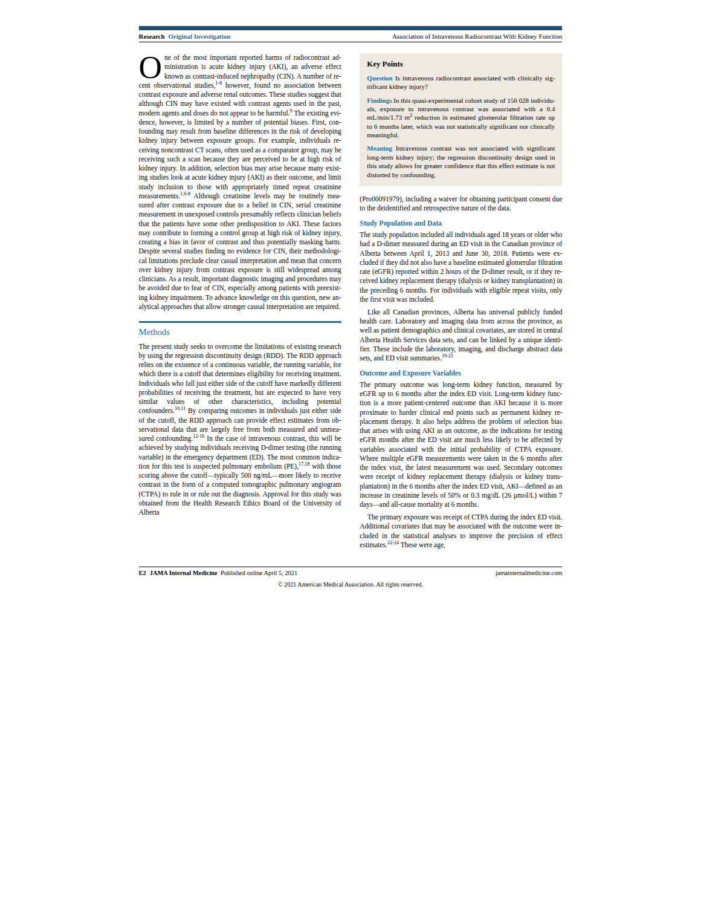Research Original Investigation
Association of Intravenous Radiocontrast With Kidney Function
One of the most important reported harms of radiocontrast administration is acute kidney injury (AKI), an adverse effect known as contrast-induced nephropathy (CIN). A number of recent observational studies,1-8 however, found no association between contrast exposure and adverse renal outcomes. These studies suggest that although CIN may have existed with contrast agents used in the past, modern agents and doses do not appear to be harmful.9 The existing evidence, however, is limited by a number of potential biases. First, confounding may result from baseline differences in the risk of developing kidney injury between exposure groups. For example, individuals receiving noncontrast CT scans, often used as a comparator group, may be receiving such a scan because they are perceived to be at high risk of kidney injury. In addition, selection bias may arise because many existing studies look at acute kidney injury (AKI) as their outcome, and limit study inclusion to those with appropriately timed repeat creatinine measurements.1,6-8 Although creatinine levels may be routinely measured after contrast exposure due to a belief in CIN, serial creatinine measurement in unexposed controls presumably reflects clinician beliefs that the patients have some other predisposition to AKI. These factors may contribute to forming a control group at high risk of kidney injury, creating a bias in favor of contrast and thus potentially masking harm. Despite several studies finding no evidence for CIN, their methodological limitations preclude clear casual interpretation and mean that concern over kidney injury from contrast exposure is still widespread among clinicians. As a result, important diagnostic imaging and procedures may be avoided due to fear of CIN, especially among patients with preexisting kidney impairment. To advance knowledge on this question, new analytical approaches that allow stronger causal interpretation are required.
Methods
The present study seeks to overcome the limitations of existing research by using the regression discontinuity design (RDD). The RDD approach relies on the existence of a continuous variable, the running variable, for which there is a cutoff that determines eligibility for receiving treatment. Individuals who fall just either side of the cutoff have markedly different probabilities of receiving the treatment, but are expected to have very similar values of other characteristics, including potential confounders.10,11 By comparing outcomes in individuals just either side of the cutoff, the RDD approach can provide effect estimates from observational data that are largely free from both measured and unmeasured confounding.12-16 In the case of intravenous contrast, this will be achieved by studying individuals receiving D-dimer testing (the running variable) in the emergency department (ED). The most common indication for this test is suspected pulmonary embolism (PE),17,18 with those scoring above the cutoff—typically 500 ng/mL—more likely to receive contrast in the form of a computed tomographic pulmonary angiogram (CTPA) to rule in or rule out the diagnosis. Approval for this study was obtained from the Health Research Ethics Board of the University of Alberta
Key Points
Question Is intravenous radiocontrast associated with clinically significant kidney injury?
Findings In this quasi-experimental cohort study of 156 028 individuals, exposure to intravenous contrast was associated with a 0.4 mL/min/1.73 m2 reduction in estimated glomerular filtration rate up to 6 months later, which was not statistically significant nor clinically meaningful.
Meaning Intravenous contrast was not associated with significant long-term kidney injury; the regression discontinuity design used in this study allows for greater confidence that this effect estimate is not distorted by confounding.
(Pro00091979), including a waiver for obtaining participant consent due to the deidentified and retrospective nature of the data.
Study Population and Data
The study population included all individuals aged 18 years or older who had a D-dimer measured during an ED visit in the Canadian province of Alberta between April 1, 2013 and June 30, 2018. Patients were excluded if they did not also have a baseline estimated glomerular filtration rate (eGFR) reported within 2 hours of the D-dimer result, or if they received kidney replacement therapy (dialysis or kidney transplantation) in the preceding 6 months. For individuals with eligible repeat visits, only the first visit was included.
Like all Canadian provinces, Alberta has universal publicly funded health care. Laboratory and imaging data from across the province, as well as patient demographics and clinical covariates, are stored in central Alberta Health Services data sets, and can be linked by a unique identifier. These include the laboratory, imaging, and discharge abstract data sets, and ED visit summaries.19-21
Outcome and Exposure Variables
The primary outcome was long-term kidney function, measured by eGFR up to 6 months after the index ED visit. Long-term kidney function is a more patient-centered outcome than AKI because it is more proximate to harder clinical end points such as permanent kidney replacement therapy. It also helps address the problem of selection bias that arises with using AKI as an outcome, as the indications for testing eGFR months after the ED visit are much less likely to be affected by variables associated with the initial probability of CTPA exposure. Where multiple eGFR measurements were taken in the 6 months after the index visit, the latest measurement was used. Secondary outcomes were receipt of kidney replacement therapy (dialysis or kidney transplantation) in the 6 months after the index ED visit, AKI—defined as an increase in creatinine levels of 50% or 0.3 mg/dL (26 µmol/L) within 7 days—and all-cause mortality at 6 months.
The primary exposure was receipt of CTPA during the index ED visit. Additional covariates that may be associated with the outcome were included in the statistical analyses to improve the precision of effect estimates.22-24 These were age,
E2 JAMA Internal Medicine Published online April 5, 2021
jamainternalmedicine.com
© 2021 American Medical Association. All rights reserved.